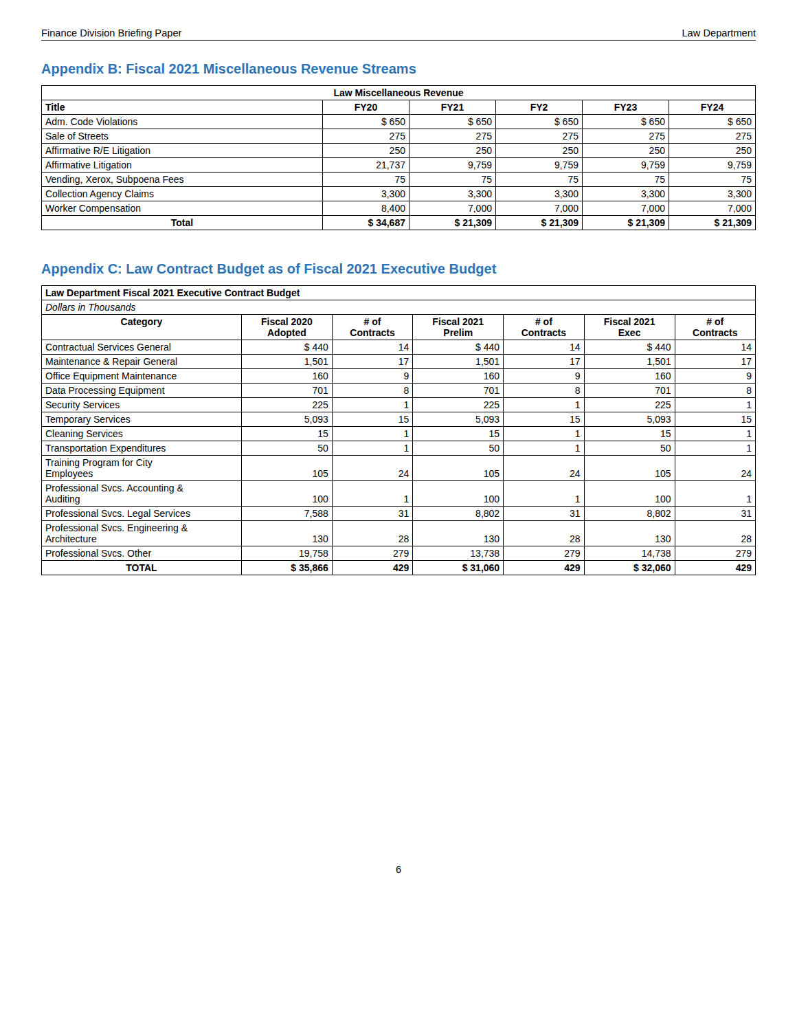Finance Division Briefing Paper Law Department
Appendix B: Fiscal 2021 Miscellaneous Revenue Streams
| Law Miscellaneous Revenue |
| Title | FY20 | FY21 | FY2 | FY23 | FY24 |
| Adm. Code Violations | $ 650 | $ 650 | $ 650 | $ 650 | $ 650 |
| Sale of Streets | 275 | 275 | 275 | 275 | 275 |
| Affirmative R/E Litigation | 250 | 250 | 250 | 250 | 250 |
| Affirmative Litigation | 21,737 | 9,759 | 9,759 | 9,759 | 9,759 |
| Vending, Xerox, Subpoena Fees | 75 | 75 | 75 | 75 | 75 |
| Collection Agency Claims | 3,300 | 3,300 | 3,300 | 3,300 | 3,300 |
| Worker Compensation | 8,400 | 7,000 | 7,000 | 7,000 | 7,000 |
| Total | $ 34,687 | $ 21,309 | $ 21,309 | $ 21,309 | $ 21,309 |
Appendix C: Law Contract Budget as of Fiscal 2021 Executive Budget
| Law Department Fiscal 2021 Executive Contract Budget |
| Dollars in Thousands |
| Category | Fiscal 2020 Adopted | # of Contracts | Fiscal 2021 Prelim | # of Contracts | Fiscal 2021 Exec | # of Contracts |
| Contractual Services General | $ 440 | 14 | $ 440 | 14 | $ 440 | 14 |
| Maintenance & Repair General | 1,501 | 17 | 1,501 | 17 | 1,501 | 17 |
| Office Equipment Maintenance | 160 | 9 | 160 | 9 | 160 | 9 |
| Data Processing Equipment | 701 | 8 | 701 | 8 | 701 | 8 |
| Security Services | 225 | 1 | 225 | 1 | 225 | 1 |
| Temporary Services | 5,093 | 15 | 5,093 | 15 | 5,093 | 15 |
| Cleaning Services | 15 | 1 | 15 | 1 | 15 | 1 |
| Transportation Expenditures | 50 | 1 | 50 | 1 | 50 | 1 |
| Training Program for City Employees | 105 | 24 | 105 | 24 | 105 | 24 |
| Professional Svcs. Accounting & Auditing | 100 | 1 | 100 | 1 | 100 | 1 |
| Professional Svcs. Legal Services | 7,588 | 31 | 8,802 | 31 | 8,802 | 31 |
| Professional Svcs. Engineering & Architecture | 130 | 28 | 130 | 28 | 130 | 28 |
| Professional Svcs. Other | 19,758 | 279 | 13,738 | 279 | 14,738 | 279 |
| TOTAL | $ 35,866 | 429 | $ 31,060 | 429 | $ 32,060 | 429 |
6